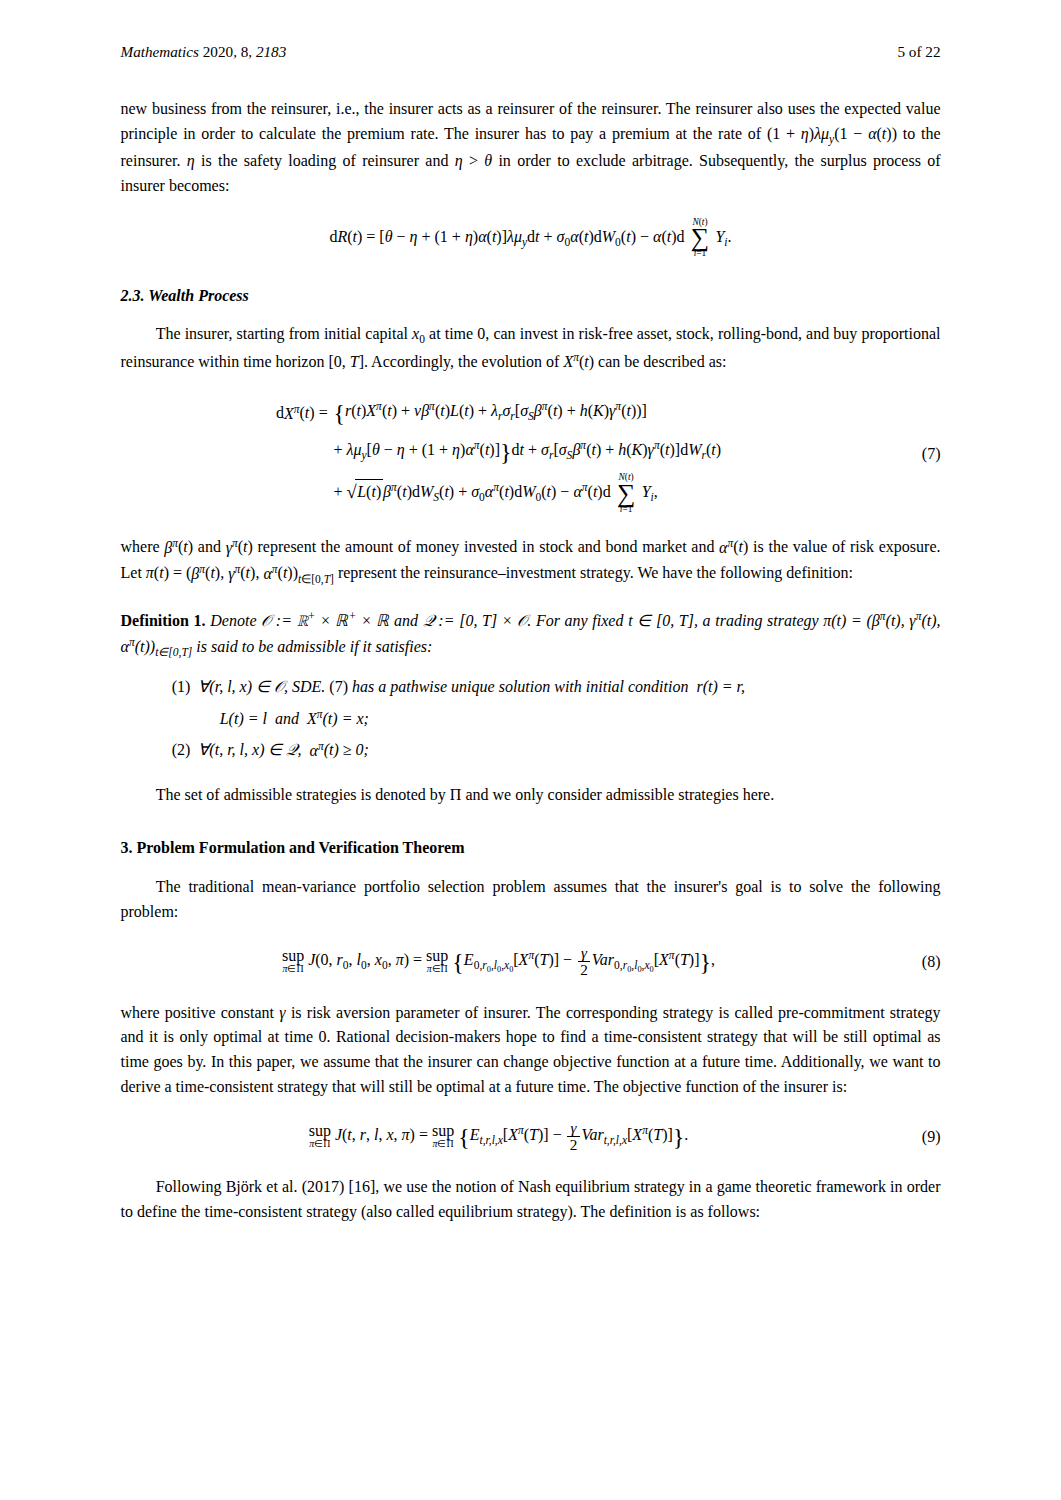Mathematics 2020, 8, 2183 5 of 22
new business from the reinsurer, i.e., the insurer acts as a reinsurer of the reinsurer. The reinsurer also uses the expected value principle in order to calculate the premium rate. The insurer has to pay a premium at the rate of (1 + η)λμy(1 − α(t)) to the reinsurer. η is the safety loading of reinsurer and η > θ in order to exclude arbitrage. Subsequently, the surplus process of insurer becomes:
dR(t) = [θ − η + (1 + η)α(t)]λμydt + σ 0 α(t)dW 0(t) − α(t)d N(t)∑i=1 Yi.
2.3. Wealth Process
The insurer, starting from initial capital x 0 at time 0, can invest in risk-free asset, stock, rolling-bond, and buy proportional reinsurance within time horizon [0, T]. Accordingly, the evolution of Xπ(t) can be described as:
| d X π ( t ) = | { r ( t ) X π ( t ) + νβ π ( t ) L ( t ) + λ r σ r [ σ S β π ( t ) + h ( K ) γ π ( t ))] |
| | + λμ y [ θ − η + (1 + η ) α π ( t )] } d t + σ r [ σ S β π ( t ) + h ( K ) γ π ( t )]d W r ( t ) |
| | + L ( t ) β π ( t )d W S ( t ) + σ 0 α π ( t )d W 0 ( t ) − α π ( t )d N ( t ) ∑ i =1 Y i , |
(7)
where βπ(t) and γπ(t) represent the amount of money invested in stock and bond market and απ(t) is the value of risk exposure. Let π(t) = (βπ(t), γπ(t), απ(t))t∈[0,T] represent the reinsurance–investment strategy. We have the following definition:
Definition 1. Denote 𝒪 := ℝ+ × ℝ+ × ℝ and 𝒬 := [0, T] × 𝒪. For any fixed t ∈ [0, T], a trading strategy π(t) = (βπ(t), γπ(t), απ(t))t∈[0,T] is said to be admissible if it satisfies:
(1) ∀(r, l, x) ∈ 𝒪, SDE. (7) has a pathwise unique solution with initial condition r(t) = r,
L(t) = l and Xπ(t) = x;
(2) ∀(t, r, l, x) ∈ 𝒬, απ(t) ≥ 0;
The set of admissible strategies is denoted by Π and we only consider admissible strategies here.
3. Problem Formulation and Verification Theorem
The traditional mean-variance portfolio selection problem assumes that the insurer's goal is to solve the following problem:
sup π∈Π J(0, r 0, l 0, x 0, π) = sup π∈Π {E 0,r 0,l 0,x 0[Xπ(T)] − γ 2 Var 0,r 0,l 0,x 0[Xπ(T)]},
(8)
where positive constant γ is risk aversion parameter of insurer. The corresponding strategy is called pre-commitment strategy and it is only optimal at time 0. Rational decision-makers hope to find a time-consistent strategy that will be still optimal as time goes by. In this paper, we assume that the insurer can change objective function at a future time. Additionally, we want to derive a time-consistent strategy that will still be optimal at a future time. The objective function of the insurer is:
sup π∈Π J(t, r, l, x, π) = sup π∈Π {Et,r,l,x[Xπ(T)] − γ 2 Vart,r,l,x[Xπ(T)]}.
(9)
Following Björk et al. (2017) [16], we use the notion of Nash equilibrium strategy in a game theoretic framework in order to define the time-consistent strategy (also called equilibrium strategy). The definition is as follows: